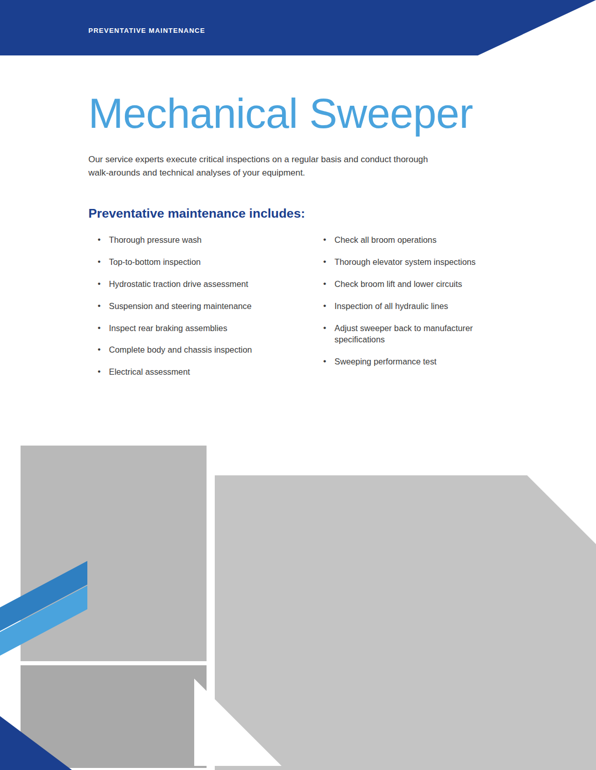Preventative Maintenance
Mechanical Sweeper
Our service experts execute critical inspections on a regular basis and conduct thorough walk-arounds and technical analyses of your equipment.
Preventative maintenance includes:
Thorough pressure wash
Top-to-bottom inspection
Hydrostatic traction drive assessment
Suspension and steering maintenance
Inspect rear braking assemblies
Complete body and chassis inspection
Electrical assessment
Check all broom operations
Thorough elevator system inspections
Check broom lift and lower circuits
Inspection of all hydraulic lines
Adjust sweeper back to manufacturer specifications
Sweeping performance test